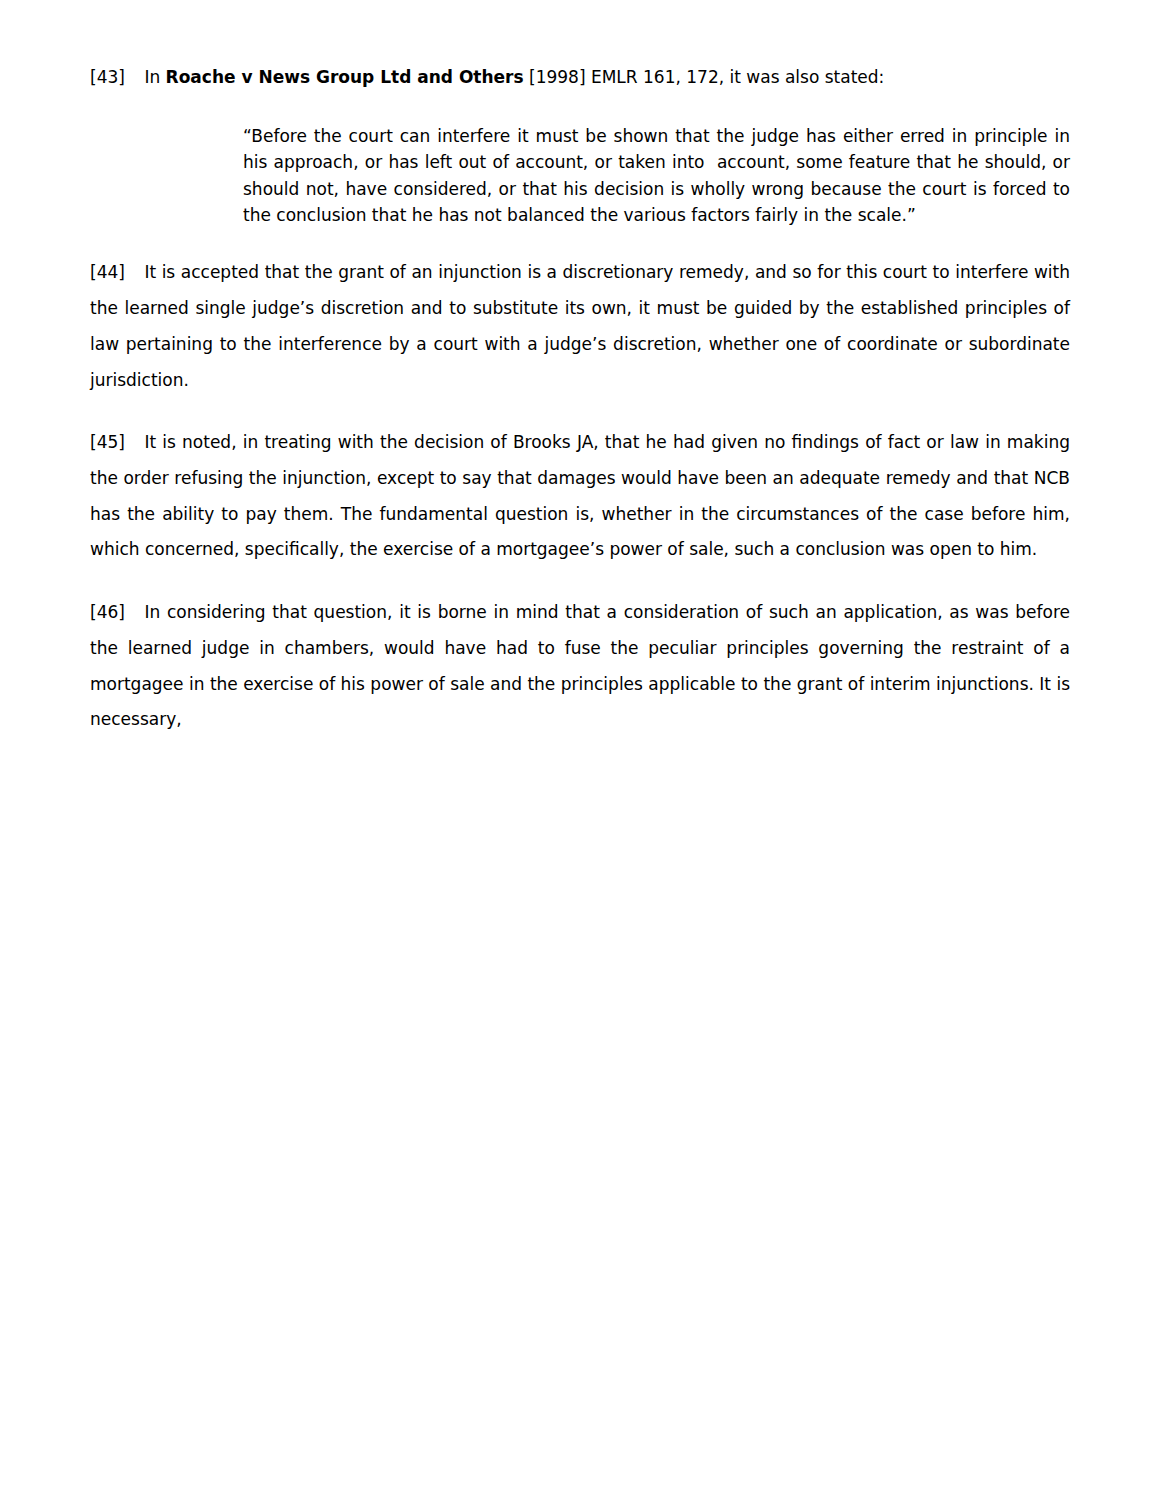[43] In Roache v News Group Ltd and Others [1998] EMLR 161, 172, it was also stated:
“Before the court can interfere it must be shown that the judge has either erred in principle in his approach, or has left out of account, or taken into account, some feature that he should, or should not, have considered, or that his decision is wholly wrong because the court is forced to the conclusion that he has not balanced the various factors fairly in the scale.”
[44] It is accepted that the grant of an injunction is a discretionary remedy, and so for this court to interfere with the learned single judge’s discretion and to substitute its own, it must be guided by the established principles of law pertaining to the interference by a court with a judge’s discretion, whether one of coordinate or subordinate jurisdiction.
[45] It is noted, in treating with the decision of Brooks JA, that he had given no findings of fact or law in making the order refusing the injunction, except to say that damages would have been an adequate remedy and that NCB has the ability to pay them. The fundamental question is, whether in the circumstances of the case before him, which concerned, specifically, the exercise of a mortgagee’s power of sale, such a conclusion was open to him.
[46] In considering that question, it is borne in mind that a consideration of such an application, as was before the learned judge in chambers, would have had to fuse the peculiar principles governing the restraint of a mortgagee in the exercise of his power of sale and the principles applicable to the grant of interim injunctions. It is necessary,